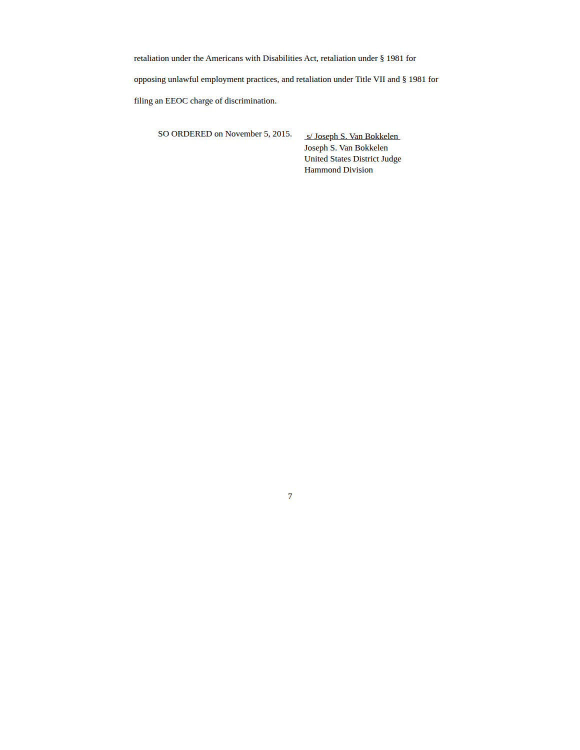retaliation under the Americans with Disabilities Act, retaliation under § 1981 for opposing unlawful employment practices, and retaliation under Title VII and § 1981 for filing an EEOC charge of discrimination.
SO ORDERED on November 5, 2015.
s/ Joseph S. Van Bokkelen
Joseph S. Van Bokkelen
United States District Judge
Hammond Division
7